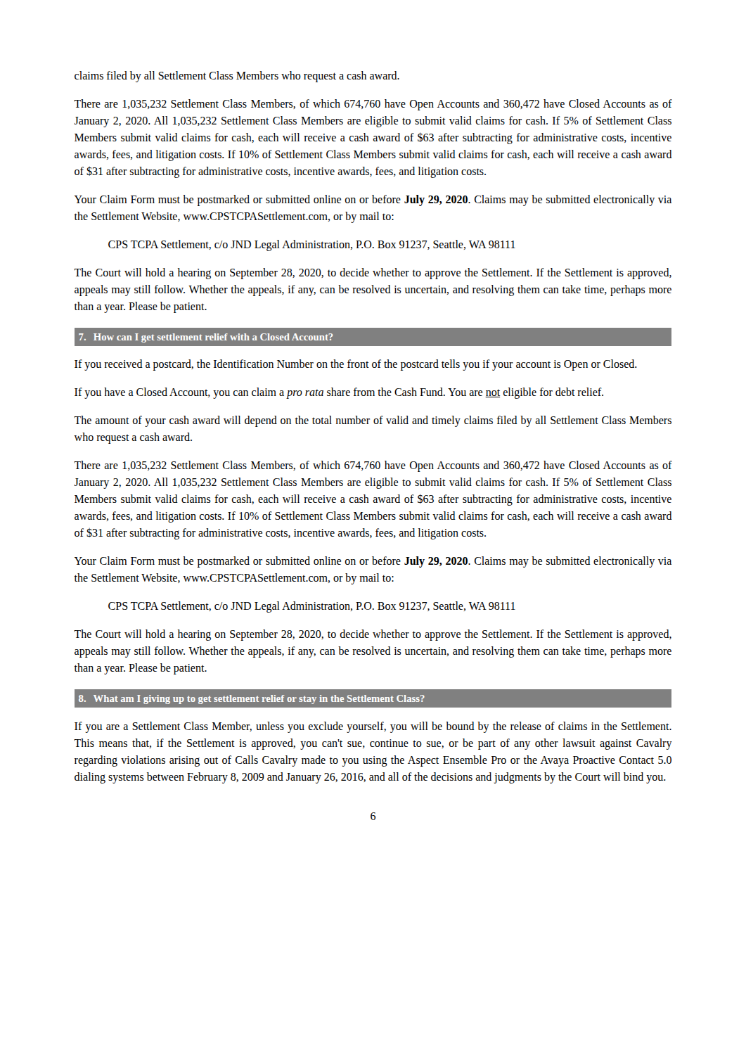claims filed by all Settlement Class Members who request a cash award.
There are 1,035,232 Settlement Class Members, of which 674,760 have Open Accounts and 360,472 have Closed Accounts as of January 2, 2020. All 1,035,232 Settlement Class Members are eligible to submit valid claims for cash. If 5% of Settlement Class Members submit valid claims for cash, each will receive a cash award of $63 after subtracting for administrative costs, incentive awards, fees, and litigation costs. If 10% of Settlement Class Members submit valid claims for cash, each will receive a cash award of $31 after subtracting for administrative costs, incentive awards, fees, and litigation costs.
Your Claim Form must be postmarked or submitted online on or before July 29, 2020. Claims may be submitted electronically via the Settlement Website, www.CPSTCPASettlement.com, or by mail to:
CPS TCPA Settlement, c/o JND Legal Administration, P.O. Box 91237, Seattle, WA 98111
The Court will hold a hearing on September 28, 2020, to decide whether to approve the Settlement. If the Settlement is approved, appeals may still follow. Whether the appeals, if any, can be resolved is uncertain, and resolving them can take time, perhaps more than a year. Please be patient.
7. How can I get settlement relief with a Closed Account?
If you received a postcard, the Identification Number on the front of the postcard tells you if your account is Open or Closed.
If you have a Closed Account, you can claim a pro rata share from the Cash Fund. You are not eligible for debt relief.
The amount of your cash award will depend on the total number of valid and timely claims filed by all Settlement Class Members who request a cash award.
There are 1,035,232 Settlement Class Members, of which 674,760 have Open Accounts and 360,472 have Closed Accounts as of January 2, 2020. All 1,035,232 Settlement Class Members are eligible to submit valid claims for cash. If 5% of Settlement Class Members submit valid claims for cash, each will receive a cash award of $63 after subtracting for administrative costs, incentive awards, fees, and litigation costs. If 10% of Settlement Class Members submit valid claims for cash, each will receive a cash award of $31 after subtracting for administrative costs, incentive awards, fees, and litigation costs.
Your Claim Form must be postmarked or submitted online on or before July 29, 2020. Claims may be submitted electronically via the Settlement Website, www.CPSTCPASettlement.com, or by mail to:
CPS TCPA Settlement, c/o JND Legal Administration, P.O. Box 91237, Seattle, WA 98111
The Court will hold a hearing on September 28, 2020, to decide whether to approve the Settlement. If the Settlement is approved, appeals may still follow. Whether the appeals, if any, can be resolved is uncertain, and resolving them can take time, perhaps more than a year. Please be patient.
8. What am I giving up to get settlement relief or stay in the Settlement Class?
If you are a Settlement Class Member, unless you exclude yourself, you will be bound by the release of claims in the Settlement. This means that, if the Settlement is approved, you can't sue, continue to sue, or be part of any other lawsuit against Cavalry regarding violations arising out of Calls Cavalry made to you using the Aspect Ensemble Pro or the Avaya Proactive Contact 5.0 dialing systems between February 8, 2009 and January 26, 2016, and all of the decisions and judgments by the Court will bind you.
6